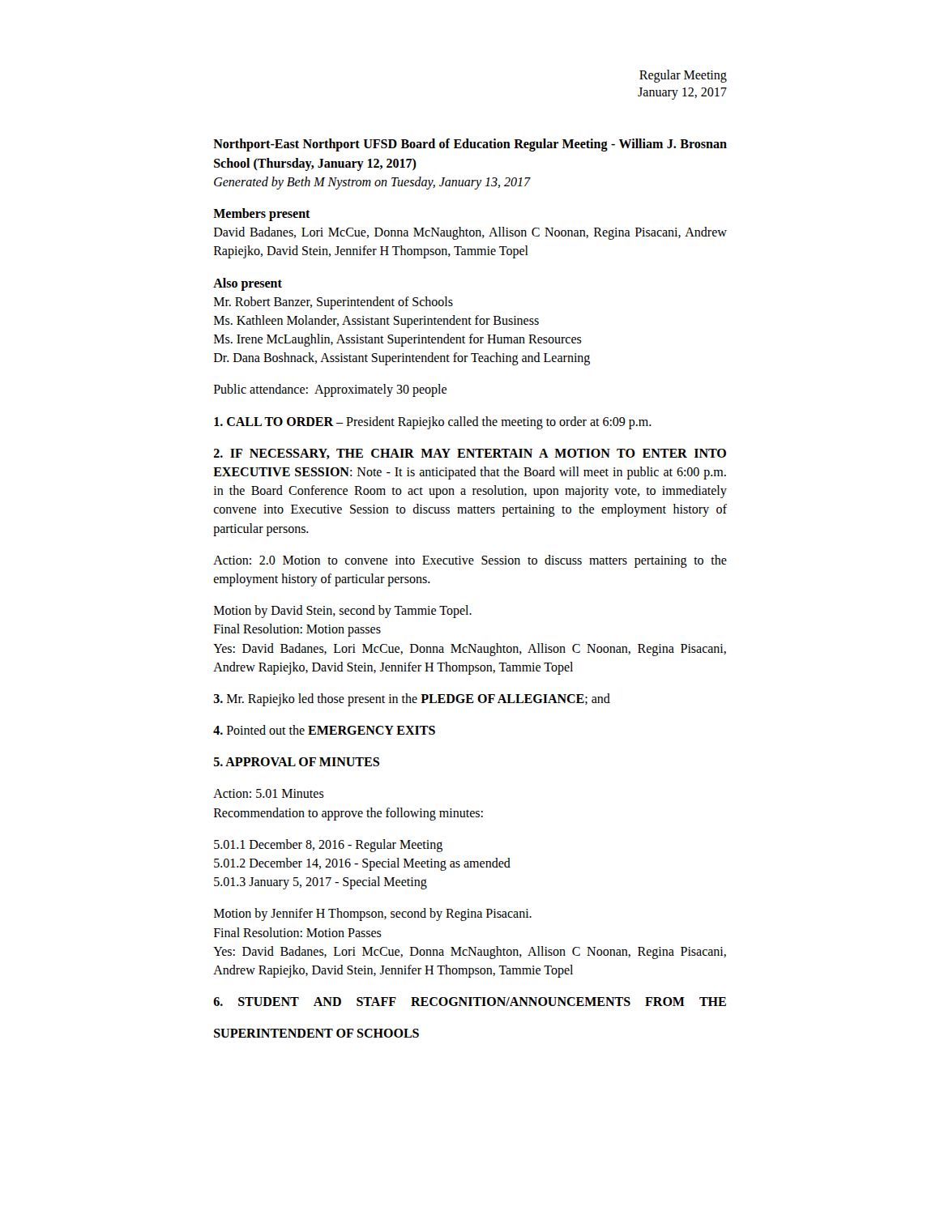Regular Meeting
January 12, 2017
Northport-East Northport UFSD Board of Education Regular Meeting - William J. Brosnan School (Thursday, January 12, 2017)
Generated by Beth M Nystrom on Tuesday, January 13, 2017
Members present
David Badanes, Lori McCue, Donna McNaughton, Allison C Noonan, Regina Pisacani, Andrew Rapiejko, David Stein, Jennifer H Thompson, Tammie Topel
Also present
Mr. Robert Banzer, Superintendent of Schools
Ms. Kathleen Molander, Assistant Superintendent for Business
Ms. Irene McLaughlin, Assistant Superintendent for Human Resources
Dr. Dana Boshnack, Assistant Superintendent for Teaching and Learning
Public attendance: Approximately 30 people
1. CALL TO ORDER – President Rapiejko called the meeting to order at 6:09 p.m.
2. IF NECESSARY, THE CHAIR MAY ENTERTAIN A MOTION TO ENTER INTO EXECUTIVE SESSION: Note - It is anticipated that the Board will meet in public at 6:00 p.m. in the Board Conference Room to act upon a resolution, upon majority vote, to immediately convene into Executive Session to discuss matters pertaining to the employment history of particular persons.
Action: 2.0 Motion to convene into Executive Session to discuss matters pertaining to the employment history of particular persons.
Motion by David Stein, second by Tammie Topel.
Final Resolution: Motion passes
Yes: David Badanes, Lori McCue, Donna McNaughton, Allison C Noonan, Regina Pisacani, Andrew Rapiejko, David Stein, Jennifer H Thompson, Tammie Topel
3. Mr. Rapiejko led those present in the PLEDGE OF ALLEGIANCE; and
4. Pointed out the EMERGENCY EXITS
5. APPROVAL OF MINUTES
Action: 5.01 Minutes
Recommendation to approve the following minutes:
5.01.1 December 8, 2016 - Regular Meeting
5.01.2 December 14, 2016 - Special Meeting as amended
5.01.3 January 5, 2017 - Special Meeting
Motion by Jennifer H Thompson, second by Regina Pisacani.
Final Resolution: Motion Passes
Yes: David Badanes, Lori McCue, Donna McNaughton, Allison C Noonan, Regina Pisacani, Andrew Rapiejko, David Stein, Jennifer H Thompson, Tammie Topel
6. STUDENT AND STAFF RECOGNITION/ANNOUNCEMENTS FROM THE
SUPERINTENDENT OF SCHOOLS